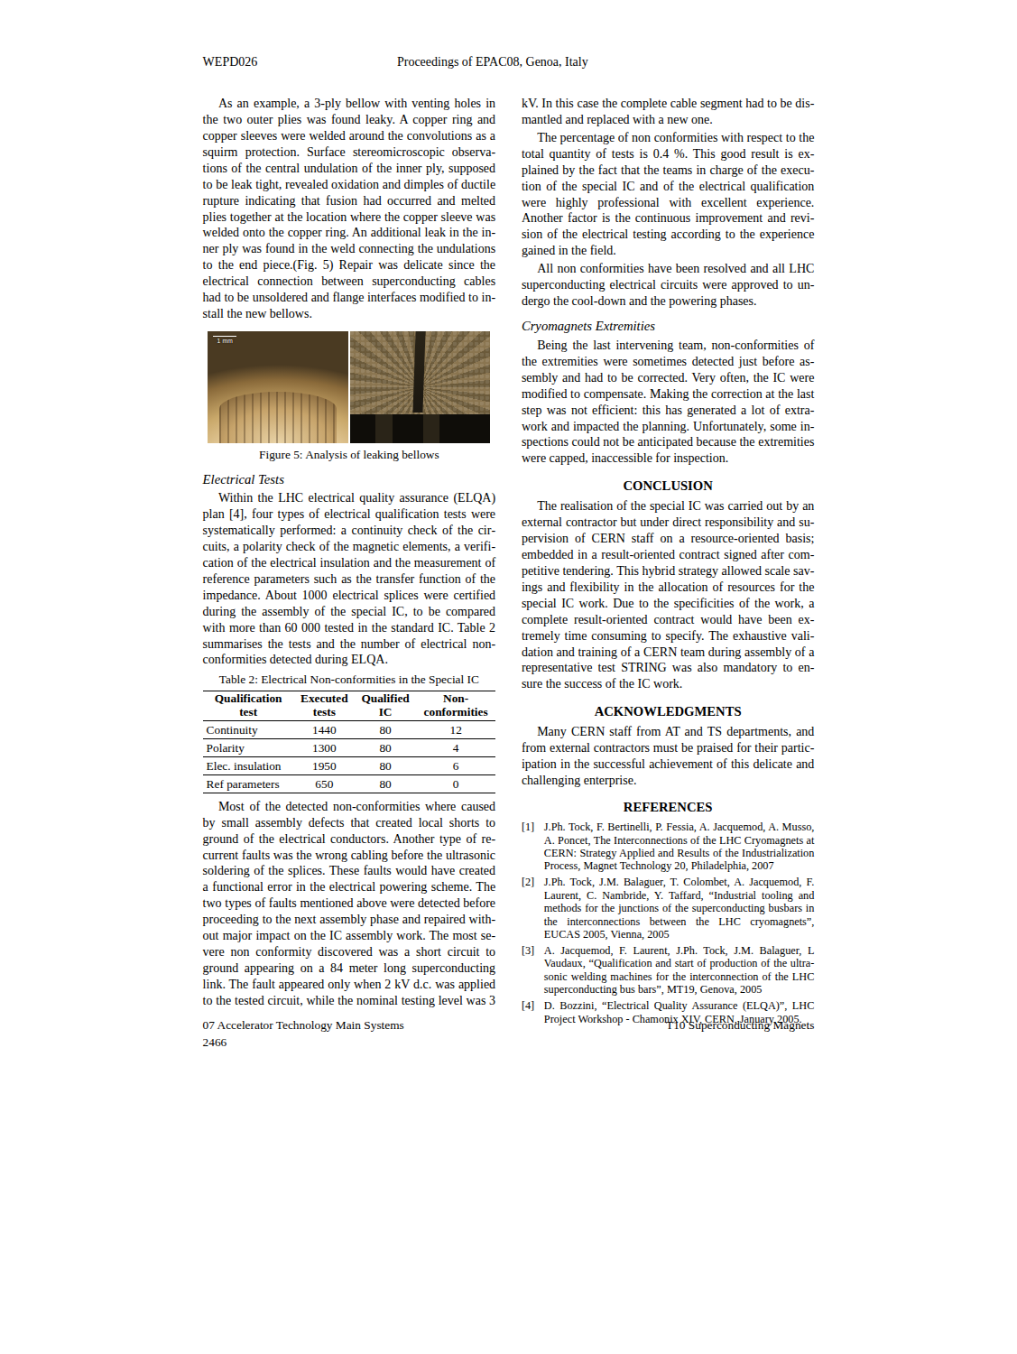WEPD026
Proceedings of EPAC08, Genoa, Italy
As an example, a 3-ply bellow with venting holes in the two outer plies was found leaky. A copper ring and copper sleeves were welded around the convolutions as a squirm protection. Surface stereomicroscopic observations of the central undulation of the inner ply, supposed to be leak tight, revealed oxidation and dimples of ductile rupture indicating that fusion had occurred and melted plies together at the location where the copper sleeve was welded onto the copper ring. An additional leak in the inner ply was found in the weld connecting the undulations to the end piece.(Fig. 5) Repair was delicate since the electrical connection between superconducting cables had to be unsoldered and flange interfaces modified to install the new bellows.
Figure 5: Analysis of leaking bellows
Electrical Tests
Within the LHC electrical quality assurance (ELQA) plan [4], four types of electrical qualification tests were systematically performed: a continuity check of the circuits, a polarity check of the magnetic elements, a verification of the electrical insulation and the measurement of reference parameters such as the transfer function of the impedance. About 1000 electrical splices were certified during the assembly of the special IC, to be compared with more than 60 000 tested in the standard IC. Table 2 summarises the tests and the number of electrical non-conformities detected during ELQA.
Table 2: Electrical Non-conformities in the Special IC
| Qualification test | Executed tests | Qualified IC | Non- conformities |
| --- | --- | --- | --- |
| Continuity | 1440 | 80 | 12 |
| Polarity | 1300 | 80 | 4 |
| Elec. insulation | 1950 | 80 | 6 |
| Ref parameters | 650 | 80 | 0 |
Most of the detected non-conformities where caused by small assembly defects that created local shorts to ground of the electrical conductors. Another type of recurrent faults was the wrong cabling before the ultrasonic soldering of the splices. These faults would have created a functional error in the electrical powering scheme. The two types of faults mentioned above were detected before proceeding to the next assembly phase and repaired without major impact on the IC assembly work. The most severe non conformity discovered was a short circuit to ground appearing on a 84 meter long superconducting link. The fault appeared only when 2 kV d.c. was applied to the tested circuit, while the nominal testing level was 3 kV. In this case the complete cable segment had to be dismantled and replaced with a new one.
The percentage of non conformities with respect to the total quantity of tests is 0.4 %. This good result is explained by the fact that the teams in charge of the execution of the special IC and of the electrical qualification were highly professional with excellent experience. Another factor is the continuous improvement and revision of the electrical testing according to the experience gained in the field.
All non conformities have been resolved and all LHC superconducting electrical circuits were approved to undergo the cool-down and the powering phases.
Cryomagnets Extremities
Being the last intervening team, non-conformities of the extremities were sometimes detected just before assembly and had to be corrected. Very often, the IC were modified to compensate. Making the correction at the last step was not efficient: this has generated a lot of extra-work and impacted the planning. Unfortunately, some inspections could not be anticipated because the extremities were capped, inaccessible for inspection.
Conclusion
The realisation of the special IC was carried out by an external contractor but under direct responsibility and supervision of CERN staff on a resource-oriented basis; embedded in a result-oriented contract signed after competitive tendering. This hybrid strategy allowed scale savings and flexibility in the allocation of resources for the special IC work. Due to the specificities of the work, a complete result-oriented contract would have been extremely time consuming to specify. The exhaustive validation and training of a CERN team during assembly of a representative test STRING was also mandatory to ensure the success of the IC work.
Acknowledgments
Many CERN staff from AT and TS departments, and from external contractors must be praised for their participation in the successful achievement of this delicate and challenging enterprise.
References
[1] J.Ph. Tock, F. Bertinelli, P. Fessia, A. Jacquemod, A. Musso, A. Poncet, The Interconnections of the LHC Cryomagnets at CERN: Strategy Applied and Results of the Industrialization Process, Magnet Technology 20, Philadelphia, 2007
[2] J.Ph. Tock, J.M. Balaguer, T. Colombet, A. Jacquemod, F. Laurent, C. Nambride, Y. Taffard, “Industrial tooling and methods for the junctions of the superconducting busbars in the interconnections between the LHC cryomagnets”, EUCAS 2005, Vienna, 2005
[3] A. Jacquemod, F. Laurent, J.Ph. Tock, J.M. Balaguer, L Vaudaux, “Qualification and start of production of the ultrasonic welding machines for the interconnection of the LHC superconducting bus bars”, MT19, Genova, 2005
[4] D. Bozzini, “Electrical Quality Assurance (ELQA)”, LHC Project Workshop - Chamonix XIV, CERN, January 2005.
07 Accelerator Technology Main Systems
T10 Superconducting Magnets
2466